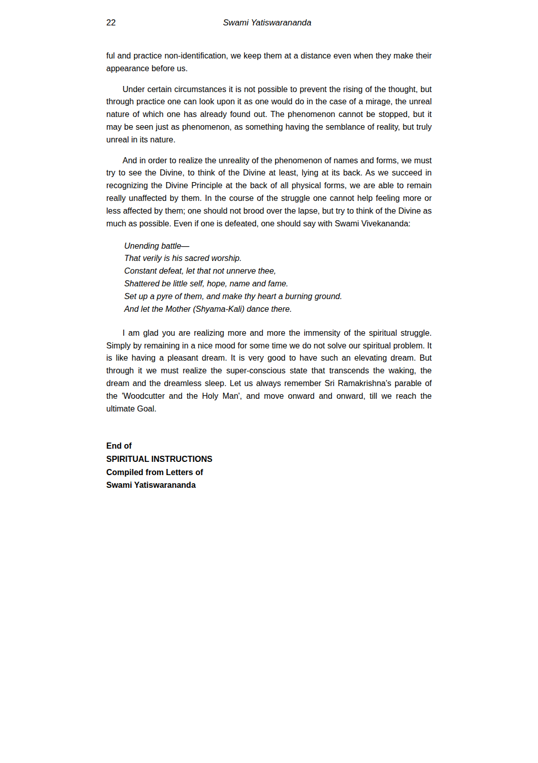22 Swami Yatiswarananda
ful and practice non-identification, we keep them at a distance even when they make their appearance before us.
Under certain circumstances it is not possible to prevent the rising of the thought, but through practice one can look upon it as one would do in the case of a mirage, the unreal nature of which one has already found out. The phenomenon cannot be stopped, but it may be seen just as phenomenon, as something having the semblance of reality, but truly unreal in its nature.
And in order to realize the unreality of the phenomenon of names and forms, we must try to see the Divine, to think of the Divine at least, lying at its back. As we succeed in recognizing the Divine Principle at the back of all physical forms, we are able to remain really unaffected by them. In the course of the struggle one cannot help feeling more or less affected by them; one should not brood over the lapse, but try to think of the Divine as much as possible. Even if one is defeated, one should say with Swami Vivekananda:
Unending battle—
That verily is his sacred worship.
Constant defeat, let that not unnerve thee,
Shattered be little self, hope, name and fame.
Set up a pyre of them, and make thy heart a burning ground.
And let the Mother (Shyama-Kali) dance there.
I am glad you are realizing more and more the immensity of the spiritual struggle. Simply by remaining in a nice mood for some time we do not solve our spiritual problem. It is like having a pleasant dream. It is very good to have such an elevating dream. But through it we must realize the super-conscious state that transcends the waking, the dream and the dreamless sleep. Let us always remember Sri Ramakrishna's parable of the 'Woodcutter and the Holy Man', and move onward and onward, till we reach the ultimate Goal.
End of
SPIRITUAL INSTRUCTIONS
Compiled from Letters of
Swami Yatiswarananda